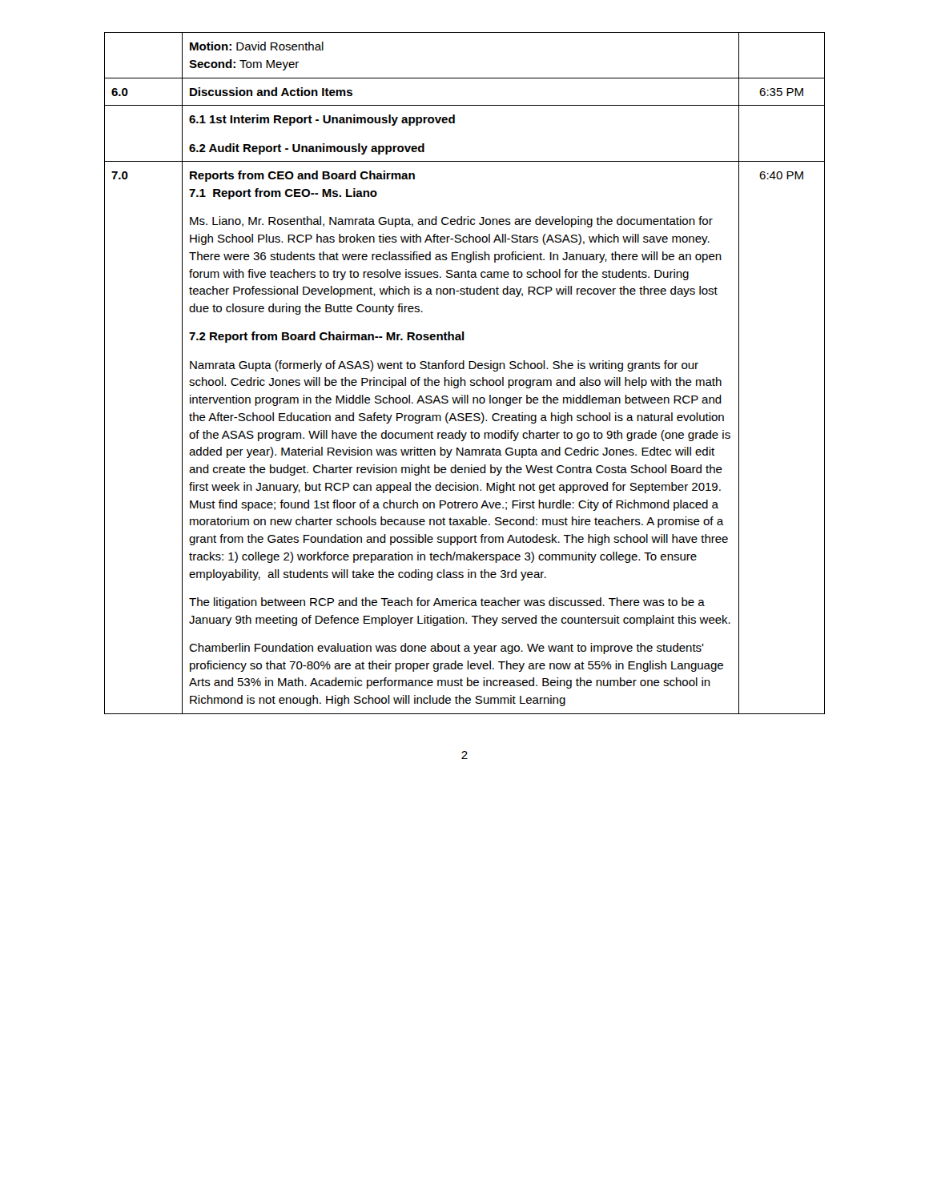| | Motion: David Rosenthal Second: Tom Meyer | |
| 6.0 | Discussion and Action Items | 6:35 PM |
| | 6.1 1st Interim Report - Unanimously approved 6.2 Audit Report - Unanimously approved | |
| 7.0 | Reports from CEO and Board Chairman 7.1 Report from CEO-- Ms. Liano Ms. Liano, Mr. Rosenthal, Namrata Gupta, and Cedric Jones are developing the documentation for High School Plus. RCP has broken ties with After-School All-Stars (ASAS), which will save money. There were 36 students that were reclassified as English proficient. In January, there will be an open forum with five teachers to try to resolve issues. Santa came to school for the students. During teacher Professional Development, which is a non-student day, RCP will recover the three days lost due to closure during the Butte County fires. 7.2 Report from Board Chairman-- Mr. Rosenthal Namrata Gupta (formerly of ASAS) went to Stanford Design School. She is writing grants for our school. Cedric Jones will be the Principal of the high school program and also will help with the math intervention program in the Middle School. ASAS will no longer be the middleman between RCP and the After-School Education and Safety Program (ASES). Creating a high school is a natural evolution of the ASAS program. Will have the document ready to modify charter to go to 9th grade (one grade is added per year). Material Revision was written by Namrata Gupta and Cedric Jones. Edtec will edit and create the budget. Charter revision might be denied by the West Contra Costa School Board the first week in January, but RCP can appeal the decision. Might not get approved for September 2019. Must find space; found 1st floor of a church on Potrero Ave.; First hurdle: City of Richmond placed a moratorium on new charter schools because not taxable. Second: must hire teachers. A promise of a grant from the Gates Foundation and possible support from Autodesk. The high school will have three tracks: 1) college 2) workforce preparation in tech/makerspace 3) community college. To ensure employability, all students will take the coding class in the 3rd year. The litigation between RCP and the Teach for America teacher was discussed. There was to be a January 9th meeting of Defence Employer Litigation. They served the countersuit complaint this week. Chamberlin Foundation evaluation was done about a year ago. We want to improve the students' proficiency so that 70-80% are at their proper grade level. They are now at 55% in English Language Arts and 53% in Math. Academic performance must be increased. Being the number one school in Richmond is not enough. High School will include the Summit Learning | 6:40 PM |
2